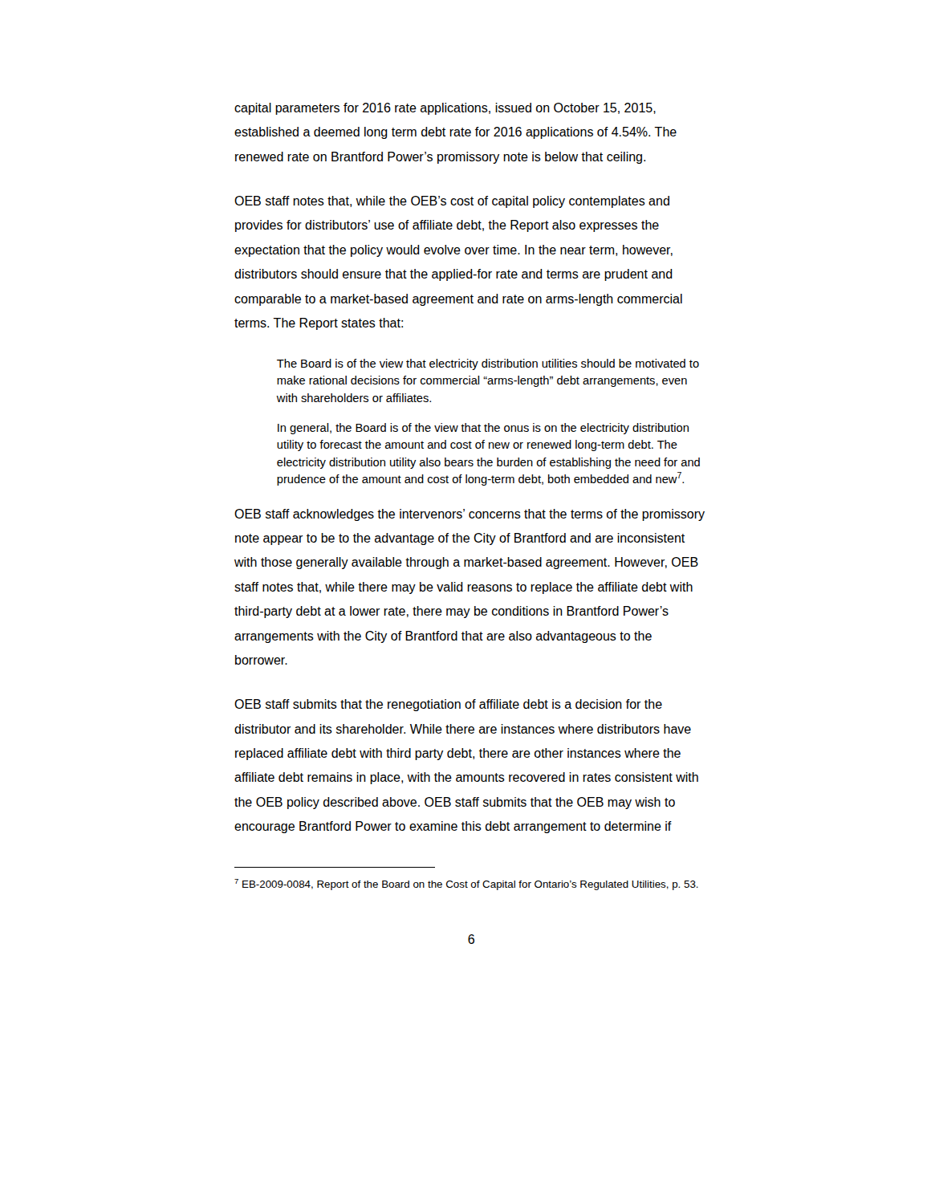capital parameters for 2016 rate applications, issued on October 15, 2015, established a deemed long term debt rate for 2016 applications of 4.54%. The renewed rate on Brantford Power’s promissory note is below that ceiling.
OEB staff notes that, while the OEB’s cost of capital policy contemplates and provides for distributors’ use of affiliate debt, the Report also expresses the expectation that the policy would evolve over time. In the near term, however, distributors should ensure that the applied-for rate and terms are prudent and comparable to a market-based agreement and rate on arms-length commercial terms. The Report states that:
The Board is of the view that electricity distribution utilities should be motivated to make rational decisions for commercial “arms-length” debt arrangements, even with shareholders or affiliates.
In general, the Board is of the view that the onus is on the electricity distribution utility to forecast the amount and cost of new or renewed long-term debt. The electricity distribution utility also bears the burden of establishing the need for and prudence of the amount and cost of long-term debt, both embedded and new7.
OEB staff acknowledges the intervenors’ concerns that the terms of the promissory note appear to be to the advantage of the City of Brantford and are inconsistent with those generally available through a market-based agreement. However, OEB staff notes that, while there may be valid reasons to replace the affiliate debt with third-party debt at a lower rate, there may be conditions in Brantford Power’s arrangements with the City of Brantford that are also advantageous to the borrower.
OEB staff submits that the renegotiation of affiliate debt is a decision for the distributor and its shareholder. While there are instances where distributors have replaced affiliate debt with third party debt, there are other instances where the affiliate debt remains in place, with the amounts recovered in rates consistent with the OEB policy described above. OEB staff submits that the OEB may wish to encourage Brantford Power to examine this debt arrangement to determine if
7 EB-2009-0084, Report of the Board on the Cost of Capital for Ontario’s Regulated Utilities, p. 53.
6